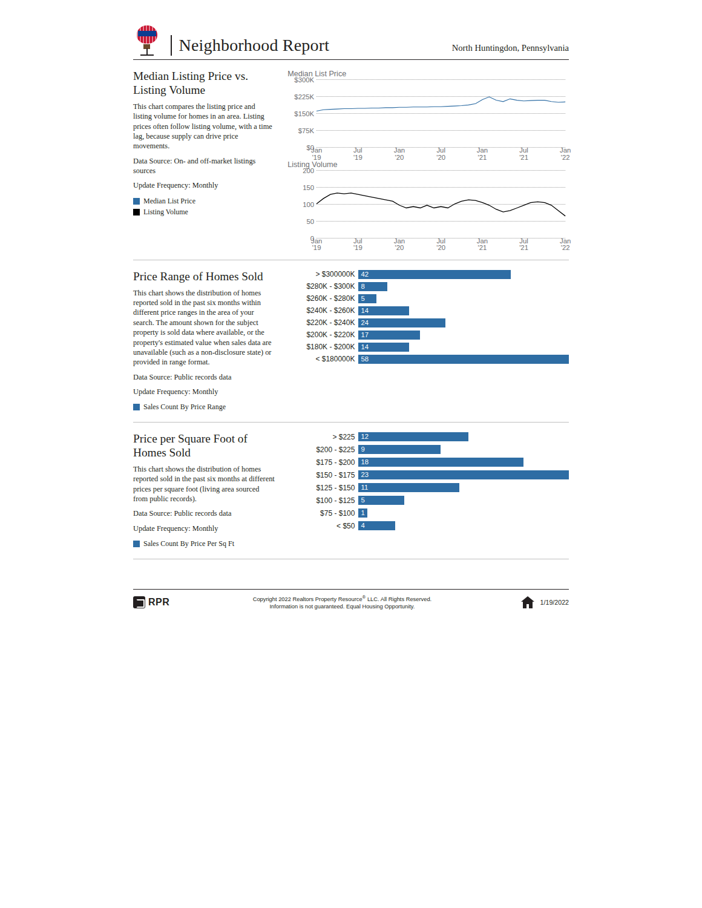Neighborhood Report
North Huntingdon, Pennsylvania
Median Listing Price vs. Listing Volume
This chart compares the listing price and listing volume for homes in an area. Listing prices often follow listing volume, with a time lag, because supply can drive price movements.
Data Source: On- and off-market listings sources
Update Frequency: Monthly
Median List Price
Listing Volume
Median List Price
$300K
$225K
$150K
$75K
$0
Jan
'19
Jul
'19
Jan
'20
Jul
'20
Jan
'21
Jul
'21
Jan
'22
Listing Volume
200
150
100
50
0
Jan
'19
Jul
'19
Jan
'20
Jul
'20
Jan
'21
Jul
'21
Jan
'22
Price Range of Homes Sold
This chart shows the distribution of homes reported sold in the past six months within different price ranges in the area of your search. The amount shown for the subject property is sold data where available, or the property's estimated value when sales data are unavailable (such as a non-disclosure state) or provided in range format.
Data Source: Public records data
Update Frequency: Monthly
Sales Count By Price Range
> $300000K
42
$280K - $300K
8
$260K - $280K
5
$240K - $260K
14
$220K - $240K
24
$200K - $220K
17
$180K - $200K
14
< $180000K
58
Price per Square Foot of Homes Sold
This chart shows the distribution of homes reported sold in the past six months at different prices per square foot (living area sourced from public records).
Data Source: Public records data
Update Frequency: Monthly
Sales Count By Price Per Sq Ft
> $225
12
$200 - $225
9
$175 - $200
18
$150 - $175
23
$125 - $150
11
$100 - $125
5
$75 - $100
1
< $50
4
RPR
Copyright 2022 Realtors Property Resource® LLC. All Rights Reserved.
Information is not guaranteed. Equal Housing Opportunity.
1/19/2022